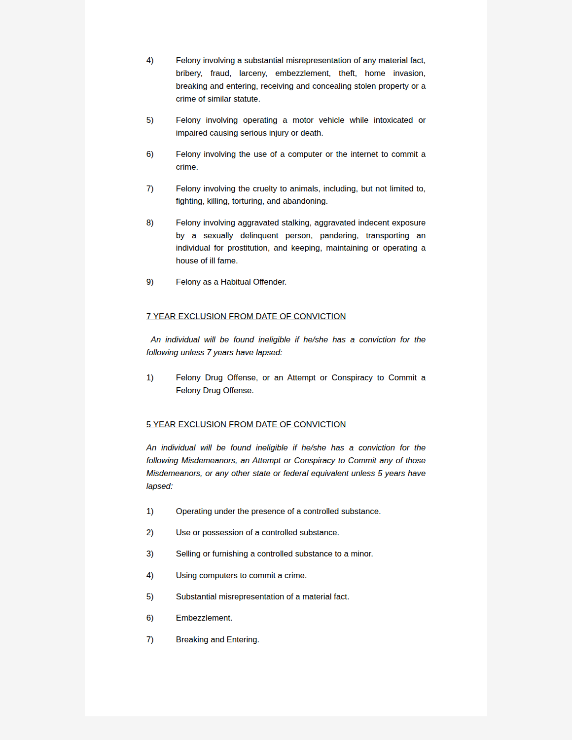4) Felony involving a substantial misrepresentation of any material fact, bribery, fraud, larceny, embezzlement, theft, home invasion, breaking and entering, receiving and concealing stolen property or a crime of similar statute.
5) Felony involving operating a motor vehicle while intoxicated or impaired causing serious injury or death.
6) Felony involving the use of a computer or the internet to commit a crime.
7) Felony involving the cruelty to animals, including, but not limited to, fighting, killing, torturing, and abandoning.
8) Felony involving aggravated stalking, aggravated indecent exposure by a sexually delinquent person, pandering, transporting an individual for prostitution, and keeping, maintaining or operating a house of ill fame.
9) Felony as a Habitual Offender.
7 YEAR EXCLUSION FROM DATE OF CONVICTION
An individual will be found ineligible if he/she has a conviction for the following unless 7 years have lapsed:
1) Felony Drug Offense, or an Attempt or Conspiracy to Commit a Felony Drug Offense.
5 YEAR EXCLUSION FROM DATE OF CONVICTION
An individual will be found ineligible if he/she has a conviction for the following Misdemeanors, an Attempt or Conspiracy to Commit any of those Misdemeanors, or any other state or federal equivalent unless 5 years have lapsed:
1) Operating under the presence of a controlled substance.
2) Use or possession of a controlled substance.
3) Selling or furnishing a controlled substance to a minor.
4) Using computers to commit a crime.
5) Substantial misrepresentation of a material fact.
6) Embezzlement.
7) Breaking and Entering.